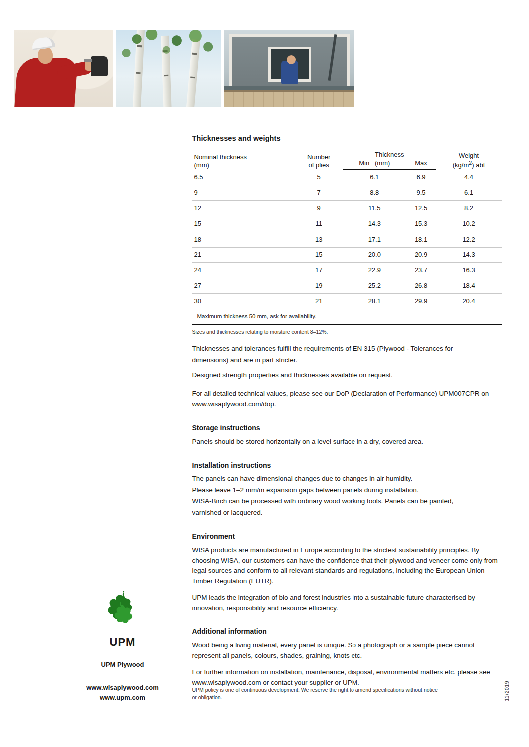Thicknesses and weights
| Nominal thickness (mm) | Number of plies | Thickness | Weight (kg/m 2 ) abt |
| --- | --- | --- | --- |
| Min (mm) | Max |
| 6.5 | 5 | 6.1 | 6.9 | 4.4 |
| 9 | 7 | 8.8 | 9.5 | 6.1 |
| 12 | 9 | 11.5 | 12.5 | 8.2 |
| 15 | 11 | 14.3 | 15.3 | 10.2 |
| 18 | 13 | 17.1 | 18.1 | 12.2 |
| 21 | 15 | 20.0 | 20.9 | 14.3 |
| 24 | 17 | 22.9 | 23.7 | 16.3 |
| 27 | 19 | 25.2 | 26.8 | 18.4 |
| 30 | 21 | 28.1 | 29.9 | 20.4 |
| Maximum thickness 50 mm, ask for availability. |
Sizes and thicknesses relating to moisture content 8–12%.
Thicknesses and tolerances fulfill the requirements of EN 315 (Plywood - Tolerances for
dimensions) and are in part stricter.
Designed strength properties and thicknesses available on request.
For all detailed technical values, please see our DoP (Declaration of Performance) UPM007CPR on www.wisaplywood.com/dop.
Storage instructions
Panels should be stored horizontally on a level surface in a dry, covered area.
Installation instructions
The panels can have dimensional changes due to changes in air humidity.
Please leave 1–2 mm/m expansion gaps between panels during installation.
WISA-Birch can be processed with ordinary wood working tools. Panels can be painted,
varnished or lacquered.
Environment
WISA products are manufactured in Europe according to the strictest sustainability principles. By choosing WISA, our customers can have the confidence that their plywood and veneer come only from legal sources and conform to all relevant standards and regulations, including the European Union Timber Regulation (EUTR).
UPM leads the integration of bio and forest industries into a sustainable future characterised by innovation, responsibility and resource efficiency.
Additional information
Wood being a living material, every panel is unique. So a photograph or a sample piece cannot represent all panels, colours, shades, graining, knots etc.
For further information on installation, maintenance, disposal, environmental matters etc. please see www.wisaplywood.com or contact your supplier or UPM.
UPM
UPM Plywood
www.wisaplywood.com
www.upm.com
UPM policy is one of continuous development. We reserve the right to amend specifications without notice
or obligation.
11/2019